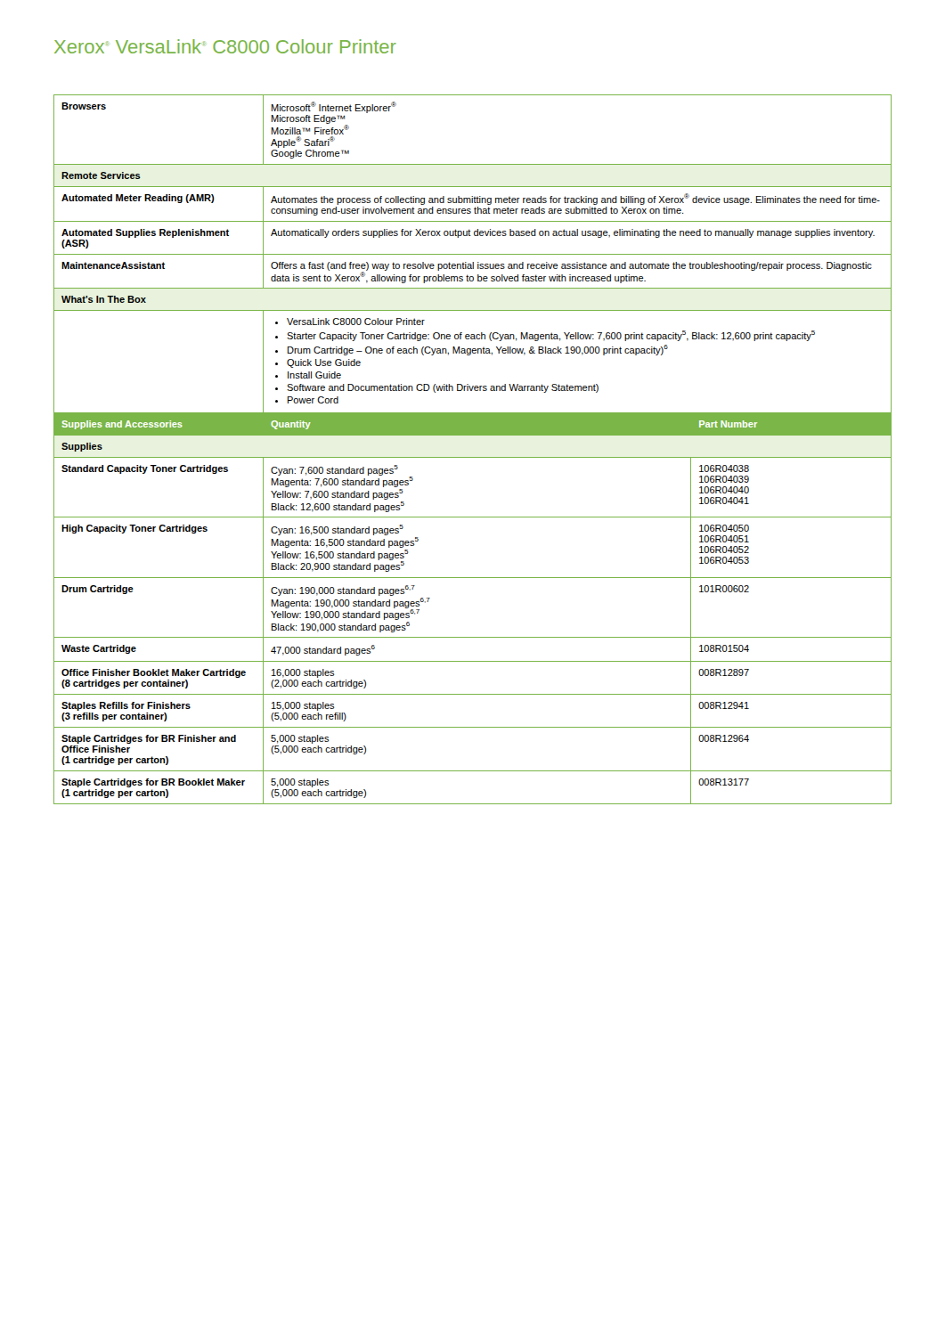Xerox® VersaLink® C8000 Colour Printer
| Browsers | Microsoft ® Internet Explorer ® Microsoft Edge™ Mozilla™ Firefox ® Apple ® Safari ® Google Chrome™ |
| Remote Services |
| Automated Meter Reading (AMR) | Automates the process of collecting and submitting meter reads for tracking and billing of Xerox ® device usage. Eliminates the need for time-consuming end-user involvement and ensures that meter reads are submitted to Xerox on time. |
| Automated Supplies Replenishment (ASR) | Automatically orders supplies for Xerox output devices based on actual usage, eliminating the need to manually manage supplies inventory. |
| MaintenanceAssistant | Offers a fast (and free) way to resolve potential issues and receive assistance and automate the troubleshooting/repair process. Diagnostic data is sent to Xerox ® , allowing for problems to be solved faster with increased uptime. |
| What's In The Box |
| | VersaLink C8000 Colour Printer Starter Capacity Toner Cartridge: One of each (Cyan, Magenta, Yellow: 7,600 print capacity 5 , Black: 12,600 print capacity 5 Drum Cartridge – One of each (Cyan, Magenta, Yellow, & Black 190,000 print capacity) 6 Quick Use Guide Install Guide Software and Documentation CD (with Drivers and Warranty Statement) Power Cord |
| Supplies and Accessories | Quantity | Part Number |
| Supplies |
| Standard Capacity Toner Cartridges | Cyan: 7,600 standard pages 5 Magenta: 7,600 standard pages 5 Yellow: 7,600 standard pages 5 Black: 12,600 standard pages 5 | 106R04038 106R04039 106R04040 106R04041 |
| High Capacity Toner Cartridges | Cyan: 16,500 standard pages 5 Magenta: 16,500 standard pages 5 Yellow: 16,500 standard pages 5 Black: 20,900 standard pages 5 | 106R04050 106R04051 106R04052 106R04053 |
| Drum Cartridge | Cyan: 190,000 standard pages 6,7 Magenta: 190,000 standard pages 6,7 Yellow: 190,000 standard pages 6,7 Black: 190,000 standard pages 6 | 101R00602 |
| Waste Cartridge | 47,000 standard pages 6 | 108R01504 |
| Office Finisher Booklet Maker Cartridge (8 cartridges per container) | 16,000 staples (2,000 each cartridge) | 008R12897 |
| Staples Refills for Finishers (3 refills per container) | 15,000 staples (5,000 each refill) | 008R12941 |
| Staple Cartridges for BR Finisher and Office Finisher (1 cartridge per carton) | 5,000 staples (5,000 each cartridge) | 008R12964 |
| Staple Cartridges for BR Booklet Maker (1 cartridge per carton) | 5,000 staples (5,000 each cartridge) | 008R13177 |